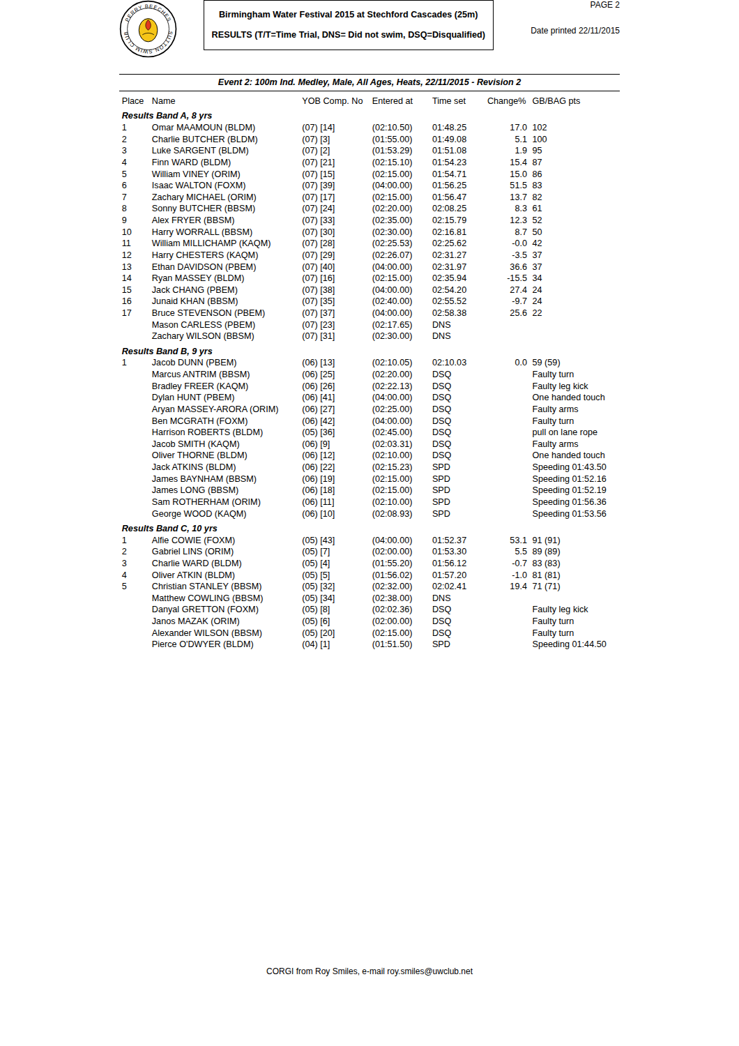PERRY BEECHES SUTTON SWIM CLUB
Birmingham Water Festival 2015 at Stechford Cascades (25m)
RESULTS (T/T=Time Trial, DNS= Did not swim, DSQ=Disqualified)
PAGE 2
Date printed 22/11/2015
Event 2: 100m Ind. Medley, Male, All Ages, Heats, 22/11/2015 - Revision 2
| Place | Name | YOB Comp. No | Entered at | Time set | Change% | GB/BAG pts |
| --- | --- | --- | --- | --- | --- | --- |
| Results Band A, 8 yrs |
| 1 | Omar MAAMOUN (BLDM) | (07) [14] | (02:10.50) | 01:48.25 | 17.0 | 102 |
| 2 | Charlie BUTCHER (BLDM) | (07) [3] | (01:55.00) | 01:49.08 | 5.1 | 100 |
| 3 | Luke SARGENT (BLDM) | (07) [2] | (01:53.29) | 01:51.08 | 1.9 | 95 |
| 4 | Finn WARD (BLDM) | (07) [21] | (02:15.10) | 01:54.23 | 15.4 | 87 |
| 5 | William VINEY (ORIM) | (07) [15] | (02:15.00) | 01:54.71 | 15.0 | 86 |
| 6 | Isaac WALTON (FOXM) | (07) [39] | (04:00.00) | 01:56.25 | 51.5 | 83 |
| 7 | Zachary MICHAEL (ORIM) | (07) [17] | (02:15.00) | 01:56.47 | 13.7 | 82 |
| 8 | Sonny BUTCHER (BBSM) | (07) [24] | (02:20.00) | 02:08.25 | 8.3 | 61 |
| 9 | Alex FRYER (BBSM) | (07) [33] | (02:35.00) | 02:15.79 | 12.3 | 52 |
| 10 | Harry WORRALL (BBSM) | (07) [30] | (02:30.00) | 02:16.81 | 8.7 | 50 |
| 11 | William MILLICHAMP (KAQM) | (07) [28] | (02:25.53) | 02:25.62 | -0.0 | 42 |
| 12 | Harry CHESTERS (KAQM) | (07) [29] | (02:26.07) | 02:31.27 | -3.5 | 37 |
| 13 | Ethan DAVIDSON (PBEM) | (07) [40] | (04:00.00) | 02:31.97 | 36.6 | 37 |
| 14 | Ryan MASSEY (BLDM) | (07) [16] | (02:15.00) | 02:35.94 | -15.5 | 34 |
| 15 | Jack CHANG (PBEM) | (07) [38] | (04:00.00) | 02:54.20 | 27.4 | 24 |
| 16 | Junaid KHAN (BBSM) | (07) [35] | (02:40.00) | 02:55.52 | -9.7 | 24 |
| 17 | Bruce STEVENSON (PBEM) | (07) [37] | (04:00.00) | 02:58.38 | 25.6 | 22 |
| | Mason CARLESS (PBEM) | (07) [23] | (02:17.65) | DNS | | |
| | Zachary WILSON (BBSM) | (07) [31] | (02:30.00) | DNS | | |
| Results Band B, 9 yrs |
| 1 | Jacob DUNN (PBEM) | (06) [13] | (02:10.05) | 02:10.03 | 0.0 | 59 (59) |
| | Marcus ANTRIM (BBSM) | (06) [25] | (02:20.00) | DSQ | | Faulty turn |
| | Bradley FREER (KAQM) | (06) [26] | (02:22.13) | DSQ | | Faulty leg kick |
| | Dylan HUNT (PBEM) | (06) [41] | (04:00.00) | DSQ | | One handed touch |
| | Aryan MASSEY-ARORA (ORIM) | (06) [27] | (02:25.00) | DSQ | | Faulty arms |
| | Ben MCGRATH (FOXM) | (06) [42] | (04:00.00) | DSQ | | Faulty turn |
| | Harrison ROBERTS (BLDM) | (05) [36] | (02:45.00) | DSQ | | pull on lane rope |
| | Jacob SMITH (KAQM) | (06) [9] | (02:03.31) | DSQ | | Faulty arms |
| | Oliver THORNE (BLDM) | (06) [12] | (02:10.00) | DSQ | | One handed touch |
| | Jack ATKINS (BLDM) | (06) [22] | (02:15.23) | SPD | | Speeding 01:43.50 |
| | James BAYNHAM (BBSM) | (06) [19] | (02:15.00) | SPD | | Speeding 01:52.16 |
| | James LONG (BBSM) | (06) [18] | (02:15.00) | SPD | | Speeding 01:52.19 |
| | Sam ROTHERHAM (ORIM) | (06) [11] | (02:10.00) | SPD | | Speeding 01:56.36 |
| | George WOOD (KAQM) | (06) [10] | (02:08.93) | SPD | | Speeding 01:53.56 |
| Results Band C, 10 yrs |
| 1 | Alfie COWIE (FOXM) | (05) [43] | (04:00.00) | 01:52.37 | 53.1 | 91 (91) |
| 2 | Gabriel LINS (ORIM) | (05) [7] | (02:00.00) | 01:53.30 | 5.5 | 89 (89) |
| 3 | Charlie WARD (BLDM) | (05) [4] | (01:55.20) | 01:56.12 | -0.7 | 83 (83) |
| 4 | Oliver ATKIN (BLDM) | (05) [5] | (01:56.02) | 01:57.20 | -1.0 | 81 (81) |
| 5 | Christian STANLEY (BBSM) | (05) [32] | (02:32.00) | 02:02.41 | 19.4 | 71 (71) |
| | Matthew COWLING (BBSM) | (05) [34] | (02:38.00) | DNS | | |
| | Danyal GRETTON (FOXM) | (05) [8] | (02:02.36) | DSQ | | Faulty leg kick |
| | Janos MAZAK (ORIM) | (05) [6] | (02:00.00) | DSQ | | Faulty turn |
| | Alexander WILSON (BBSM) | (05) [20] | (02:15.00) | DSQ | | Faulty turn |
| | Pierce O'DWYER (BLDM) | (04) [1] | (01:51.50) | SPD | | Speeding 01:44.50 |
CORGI from Roy Smiles, e-mail roy.smiles@uwclub.net